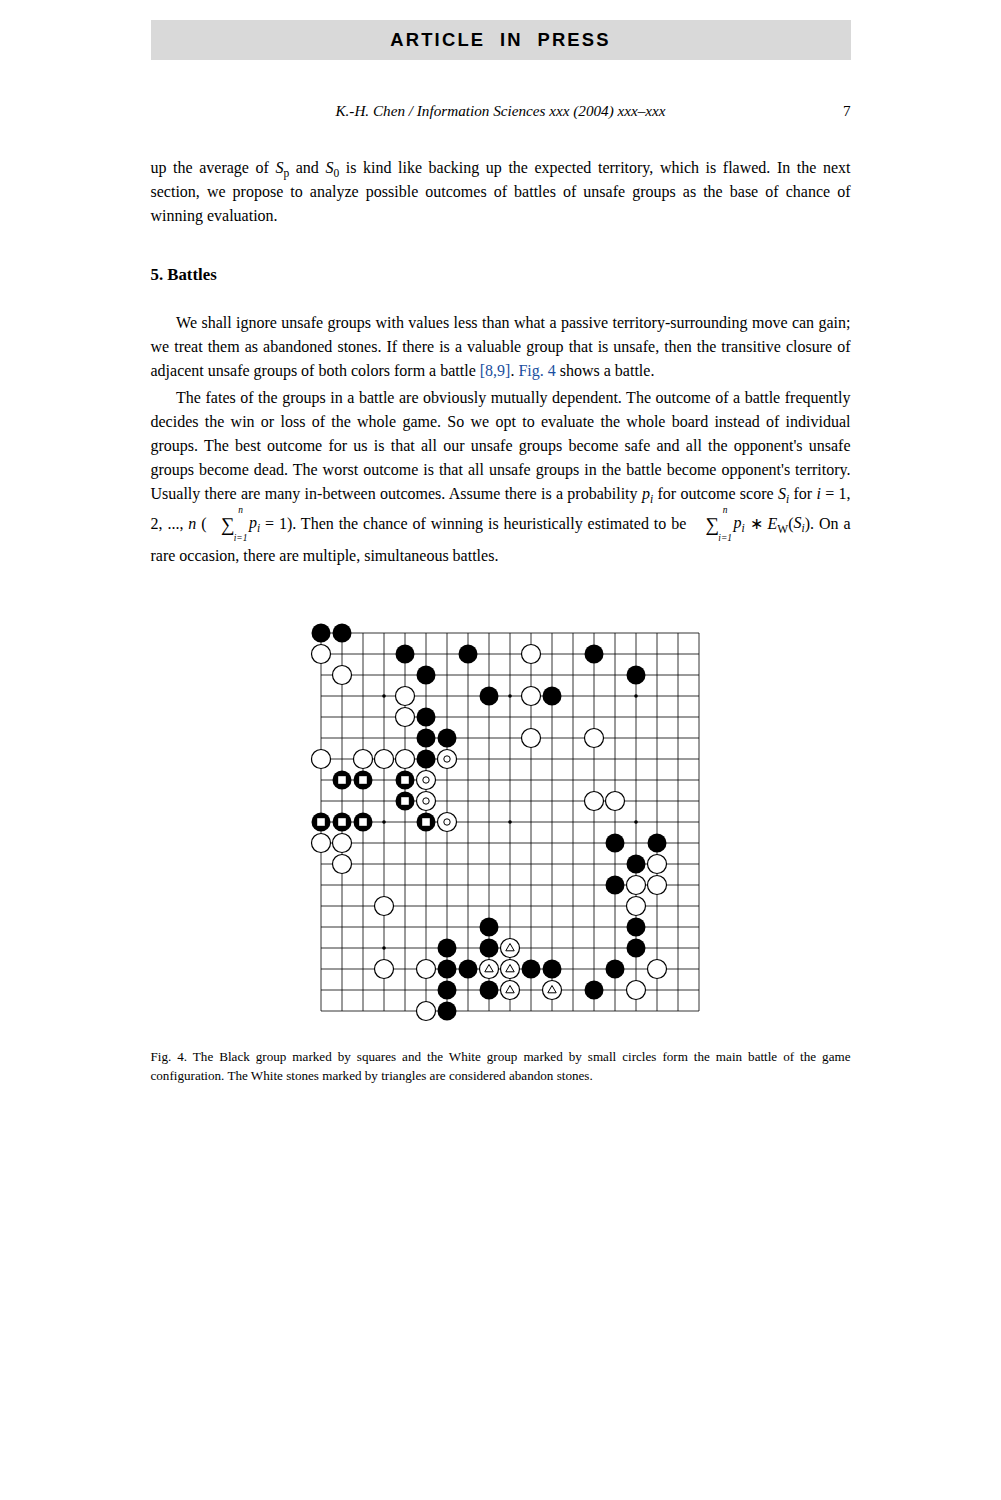ARTICLE IN PRESS
K.-H. Chen / Information Sciences xxx (2004) xxx–xxx 7
up the average of Sp and S0 is kind like backing up the expected territory, which is flawed. In the next section, we propose to analyze possible outcomes of battles of unsafe groups as the base of chance of winning evaluation.
5. Battles
We shall ignore unsafe groups with values less than what a passive territory-surrounding move can gain; we treat them as abandoned stones. If there is a valuable group that is unsafe, then the transitive closure of adjacent unsafe groups of both colors form a battle [8,9]. Fig. 4 shows a battle.
The fates of the groups in a battle are obviously mutually dependent. The outcome of a battle frequently decides the win or loss of the whole game. So we opt to evaluate the whole board instead of individual groups. The best outcome for us is that all our unsafe groups become safe and all the opponent's unsafe groups become dead. The worst outcome is that all unsafe groups in the battle become opponent's territory. Usually there are many in-between outcomes. Assume there is a probability pi for outcome score Si for i = 1, 2, ..., n (n∑i=1 pi = 1). Then the chance of winning is heuristically estimated to be n∑i=1 pi ∗ EW(Si). On a rare occasion, there are multiple, simultaneous battles.
Fig. 4. The Black group marked by squares and the White group marked by small circles form the main battle of the game configuration. The White stones marked by triangles are considered abandon stones.